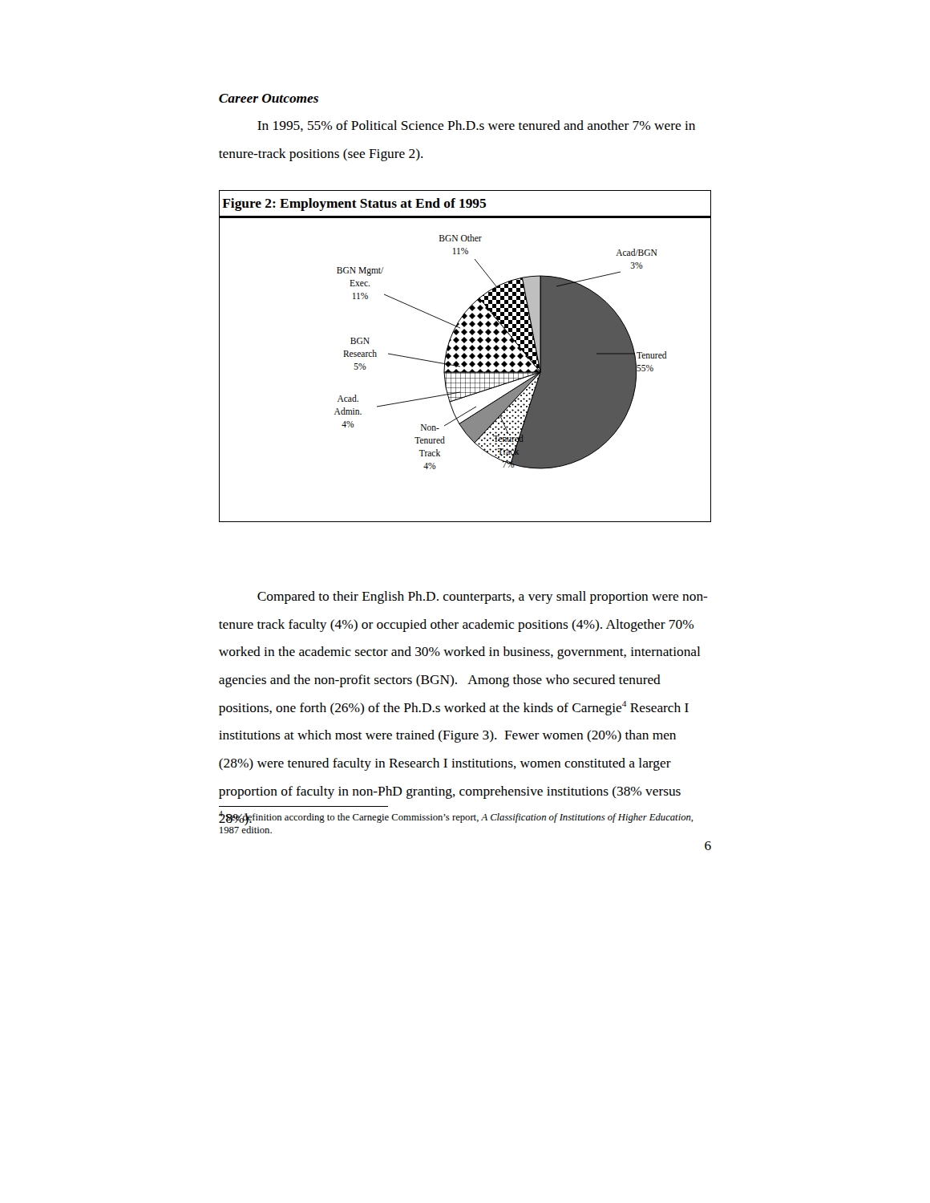Career Outcomes
In 1995, 55% of Political Science Ph.D.s were tenured and another 7% were in tenure-track positions (see Figure 2).
Figure 2: Employment Status at End of 1995
Pie: center (400,185) radius 120. Start at 12 o'clock, clockwise. Slices: Tenured 55%, Tenured Track 7%, Non-Tenured Track 4%, Acad Admin 4%, BGN Research 5%, BGN Mgmt/Exec 11%, BGN Other 11%, Acad/BGN 3% BGN Other 11% Acad/BGN 3% BGN Mgmt/ Exec. 11% BGN Research 5% Acad. Admin. 4% Non- Tenured Track 4% Tenured Track 7% Tenured 55%
Compared to their English Ph.D. counterparts, a very small proportion were non-tenure track faculty (4%) or occupied other academic positions (4%). Altogether 70% worked in the academic sector and 30% worked in business, government, international agencies and the non-profit sectors (BGN). Among those who secured tenured positions, one forth (26%) of the Ph.D.s worked at the kinds of Carnegie4 Research I institutions at which most were trained (Figure 3). Fewer women (20%) than men (28%) were tenured faculty in Research I institutions, women constituted a larger proportion of faculty in non-PhD granting, comprehensive institutions (38% versus 28%).
4 See definition according to the Carnegie Commission’s report, A Classification of Institutions of Higher Education, 1987 edition.
6